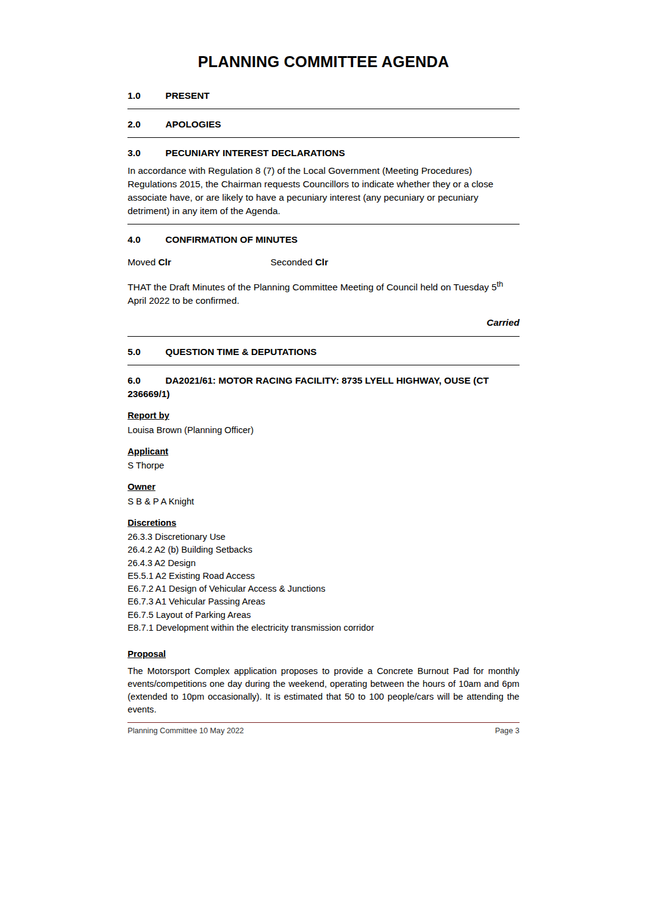PLANNING COMMITTEE AGENDA
1.0 PRESENT
2.0 APOLOGIES
3.0 PECUNIARY INTEREST DECLARATIONS
In accordance with Regulation 8 (7) of the Local Government (Meeting Procedures) Regulations 2015, the Chairman requests Councillors to indicate whether they or a close associate have, or are likely to have a pecuniary interest (any pecuniary or pecuniary detriment) in any item of the Agenda.
4.0 CONFIRMATION OF MINUTES
Moved Clr Seconded Clr
THAT the Draft Minutes of the Planning Committee Meeting of Council held on Tuesday 5th April 2022 to be confirmed.
Carried
5.0 QUESTION TIME & DEPUTATIONS
6.0 DA2021/61: MOTOR RACING FACILITY: 8735 LYELL HIGHWAY, OUSE (CT 236669/1)
Report by
Louisa Brown (Planning Officer)
Applicant
S Thorpe
Owner
S B & P A Knight
Discretions
26.3.3 Discretionary Use
26.4.2 A2 (b) Building Setbacks
26.4.3 A2 Design
E5.5.1 A2 Existing Road Access
E6.7.2 A1 Design of Vehicular Access & Junctions
E6.7.3 A1 Vehicular Passing Areas
E6.7.5 Layout of Parking Areas
E8.7.1 Development within the electricity transmission corridor
Proposal
The Motorsport Complex application proposes to provide a Concrete Burnout Pad for monthly events/competitions one day during the weekend, operating between the hours of 10am and 6pm (extended to 10pm occasionally). It is estimated that 50 to 100 people/cars will be attending the events.
Planning Committee 10 May 2022 Page 3